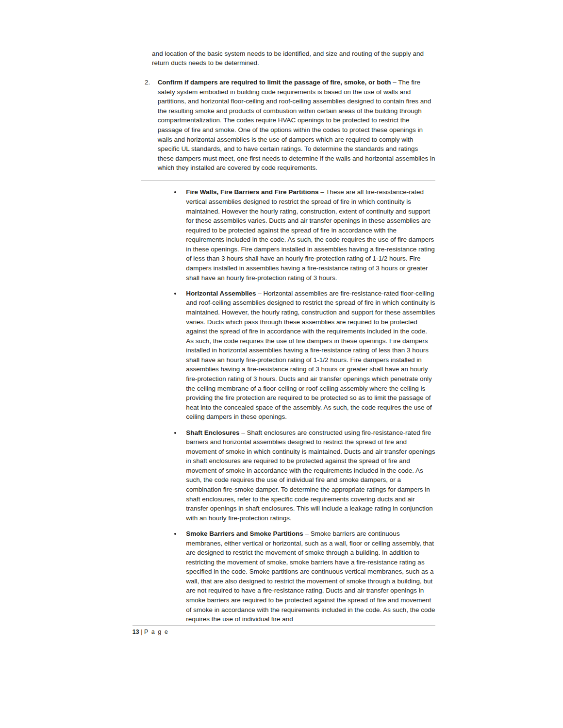and location of the basic system needs to be identified, and size and routing of the supply and return ducts needs to be determined.
Confirm if dampers are required to limit the passage of fire, smoke, or both – The fire safety system embodied in building code requirements is based on the use of walls and partitions, and horizontal floor-ceiling and roof-ceiling assemblies designed to contain fires and the resulting smoke and products of combustion within certain areas of the building through compartmentalization. The codes require HVAC openings to be protected to restrict the passage of fire and smoke. One of the options within the codes to protect these openings in walls and horizontal assemblies is the use of dampers which are required to comply with specific UL standards, and to have certain ratings. To determine the standards and ratings these dampers must meet, one first needs to determine if the walls and horizontal assemblies in which they installed are covered by code requirements.
Fire Walls, Fire Barriers and Fire Partitions – These are all fire-resistance-rated vertical assemblies designed to restrict the spread of fire in which continuity is maintained. However the hourly rating, construction, extent of continuity and support for these assemblies varies. Ducts and air transfer openings in these assemblies are required to be protected against the spread of fire in accordance with the requirements included in the code. As such, the code requires the use of fire dampers in these openings. Fire dampers installed in assemblies having a fire-resistance rating of less than 3 hours shall have an hourly fire-protection rating of 1-1/2 hours. Fire dampers installed in assemblies having a fire-resistance rating of 3 hours or greater shall have an hourly fire-protection rating of 3 hours.
Horizontal Assemblies – Horizontal assemblies are fire-resistance-rated floor-ceiling and roof-ceiling assemblies designed to restrict the spread of fire in which continuity is maintained. However, the hourly rating, construction and support for these assemblies varies. Ducts which pass through these assemblies are required to be protected against the spread of fire in accordance with the requirements included in the code. As such, the code requires the use of fire dampers in these openings. Fire dampers installed in horizontal assemblies having a fire-resistance rating of less than 3 hours shall have an hourly fire-protection rating of 1-1/2 hours. Fire dampers installed in assemblies having a fire-resistance rating of 3 hours or greater shall have an hourly fire-protection rating of 3 hours. Ducts and air transfer openings which penetrate only the ceiling membrane of a floor-ceiling or roof-ceiling assembly where the ceiling is providing the fire protection are required to be protected so as to limit the passage of heat into the concealed space of the assembly. As such, the code requires the use of ceiling dampers in these openings.
Shaft Enclosures – Shaft enclosures are constructed using fire-resistance-rated fire barriers and horizontal assemblies designed to restrict the spread of fire and movement of smoke in which continuity is maintained. Ducts and air transfer openings in shaft enclosures are required to be protected against the spread of fire and movement of smoke in accordance with the requirements included in the code. As such, the code requires the use of individual fire and smoke dampers, or a combination fire-smoke damper. To determine the appropriate ratings for dampers in shaft enclosures, refer to the specific code requirements covering ducts and air transfer openings in shaft enclosures. This will include a leakage rating in conjunction with an hourly fire-protection ratings.
Smoke Barriers and Smoke Partitions – Smoke barriers are continuous membranes, either vertical or horizontal, such as a wall, floor or ceiling assembly, that are designed to restrict the movement of smoke through a building. In addition to restricting the movement of smoke, smoke barriers have a fire-resistance rating as specified in the code. Smoke partitions are continuous vertical membranes, such as a wall, that are also designed to restrict the movement of smoke through a building, but are not required to have a fire-resistance rating. Ducts and air transfer openings in smoke barriers are required to be protected against the spread of fire and movement of smoke in accordance with the requirements included in the code. As such, the code requires the use of individual fire and
13 | P a g e